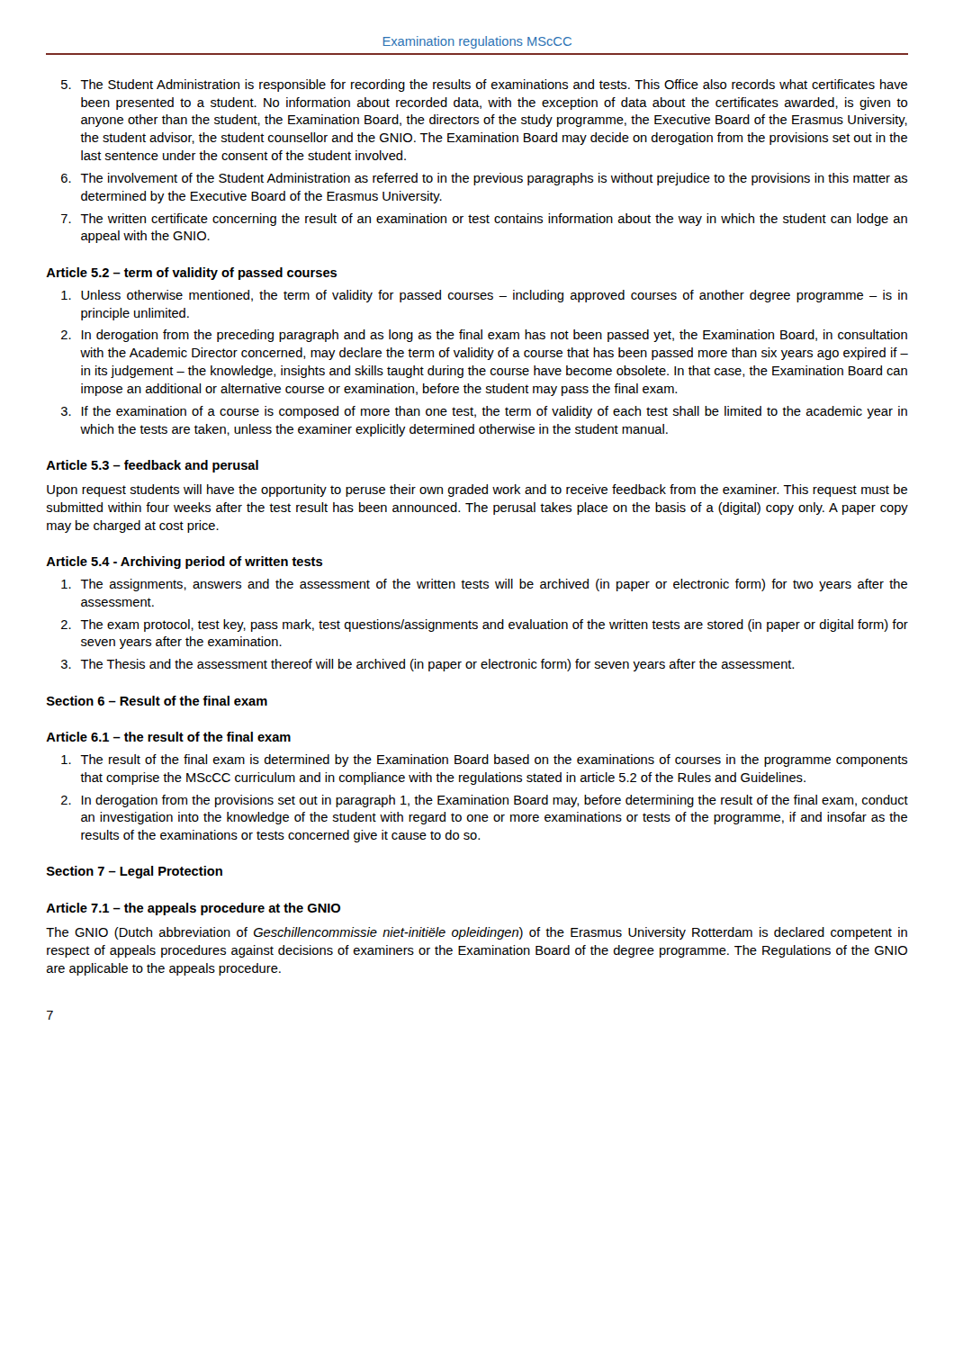Examination regulations MScCC
The Student Administration is responsible for recording the results of examinations and tests. This Office also records what certificates have been presented to a student. No information about recorded data, with the exception of data about the certificates awarded, is given to anyone other than the student, the Examination Board, the directors of the study programme, the Executive Board of the Erasmus University, the student advisor, the student counsellor and the GNIO. The Examination Board may decide on derogation from the provisions set out in the last sentence under the consent of the student involved.
The involvement of the Student Administration as referred to in the previous paragraphs is without prejudice to the provisions in this matter as determined by the Executive Board of the Erasmus University.
The written certificate concerning the result of an examination or test contains information about the way in which the student can lodge an appeal with the GNIO.
Article 5.2 – term of validity of passed courses
Unless otherwise mentioned, the term of validity for passed courses – including approved courses of another degree programme – is in principle unlimited.
In derogation from the preceding paragraph and as long as the final exam has not been passed yet, the Examination Board, in consultation with the Academic Director concerned, may declare the term of validity of a course that has been passed more than six years ago expired if – in its judgement – the knowledge, insights and skills taught during the course have become obsolete. In that case, the Examination Board can impose an additional or alternative course or examination, before the student may pass the final exam.
If the examination of a course is composed of more than one test, the term of validity of each test shall be limited to the academic year in which the tests are taken, unless the examiner explicitly determined otherwise in the student manual.
Article 5.3 – feedback and perusal
Upon request students will have the opportunity to peruse their own graded work and to receive feedback from the examiner. This request must be submitted within four weeks after the test result has been announced. The perusal takes place on the basis of a (digital) copy only. A paper copy may be charged at cost price.
Article 5.4 - Archiving period of written tests
The assignments, answers and the assessment of the written tests will be archived (in paper or electronic form) for two years after the assessment.
The exam protocol, test key, pass mark, test questions/assignments and evaluation of the written tests are stored (in paper or digital form) for seven years after the examination.
The Thesis and the assessment thereof will be archived (in paper or electronic form) for seven years after the assessment.
Section 6 – Result of the final exam
Article 6.1 – the result of the final exam
The result of the final exam is determined by the Examination Board based on the examinations of courses in the programme components that comprise the MScCC curriculum and in compliance with the regulations stated in article 5.2 of the Rules and Guidelines.
In derogation from the provisions set out in paragraph 1, the Examination Board may, before determining the result of the final exam, conduct an investigation into the knowledge of the student with regard to one or more examinations or tests of the programme, if and insofar as the results of the examinations or tests concerned give it cause to do so.
Section 7 – Legal Protection
Article 7.1 – the appeals procedure at the GNIO
The GNIO (Dutch abbreviation of Geschillencommissie niet-initiële opleidingen) of the Erasmus University Rotterdam is declared competent in respect of appeals procedures against decisions of examiners or the Examination Board of the degree programme. The Regulations of the GNIO are applicable to the appeals procedure.
7